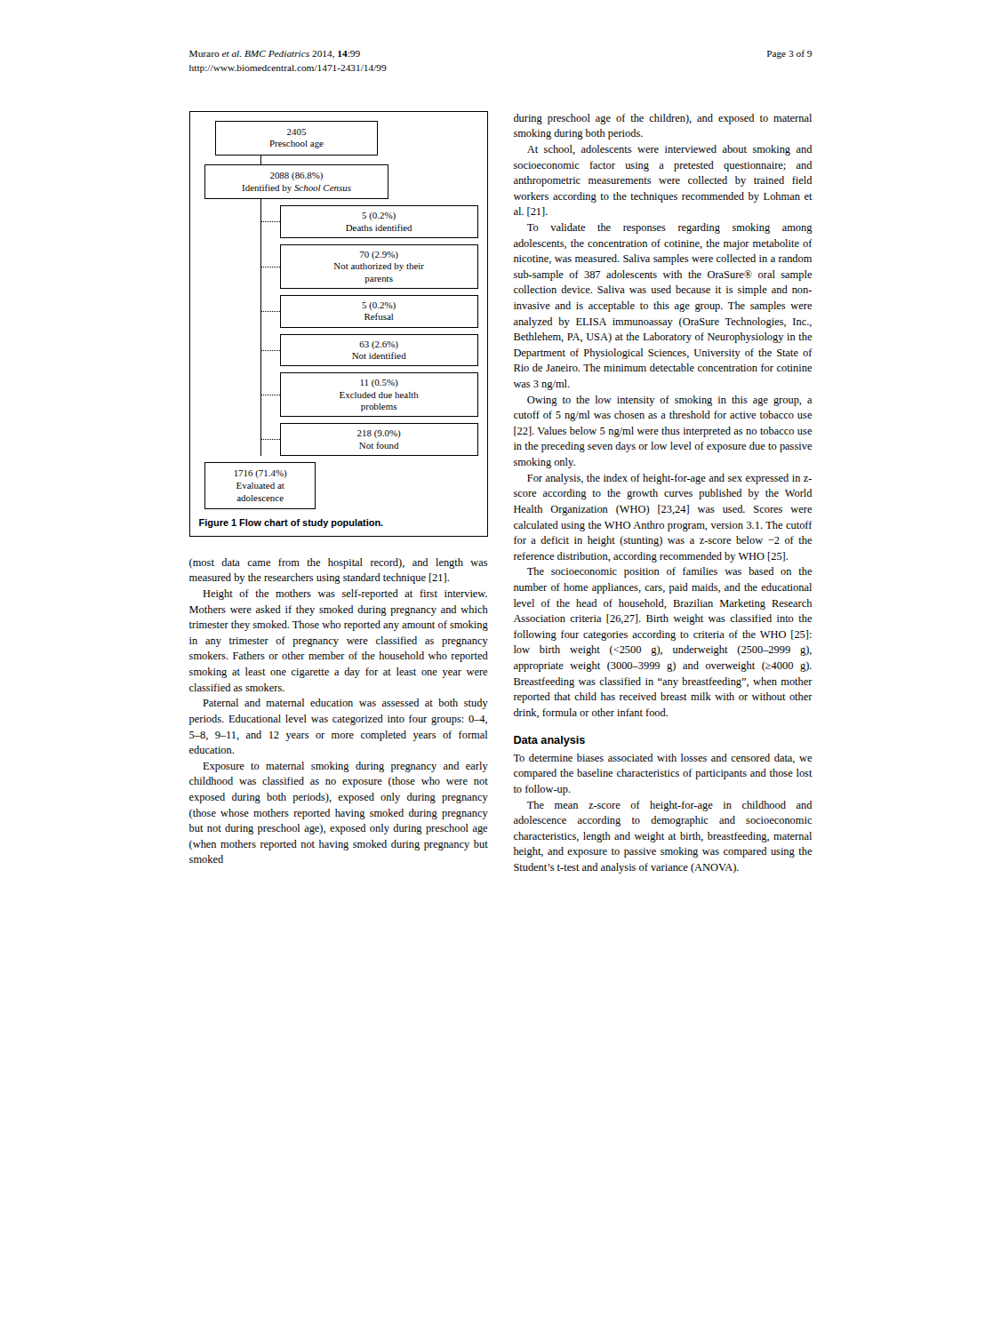Muraro et al. BMC Pediatrics 2014, 14:99
http://www.biomedcentral.com/1471-2431/14/99
Page 3 of 9
2405
Preschool age
2088 (86.8%)
Identified by School Census
5 (0.2%)
Deaths identified
70 (2.9%)
Not authorized by their
parents
5 (0.2%)
Refusal
63 (2.6%)
Not identified
11 (0.5%)
Excluded due health
problems
218 (9.0%)
Not found
1716 (71.4%)
Evaluated at
adolescence
Figure 1 Flow chart of study population.
(most data came from the hospital record), and length was measured by the researchers using standard technique [21].
Height of the mothers was self-reported at first interview. Mothers were asked if they smoked during pregnancy and which trimester they smoked. Those who reported any amount of smoking in any trimester of pregnancy were classified as pregnancy smokers. Fathers or other member of the household who reported smoking at least one cigarette a day for at least one year were classified as smokers.
Paternal and maternal education was assessed at both study periods. Educational level was categorized into four groups: 0–4, 5–8, 9–11, and 12 years or more completed years of formal education.
Exposure to maternal smoking during pregnancy and early childhood was classified as no exposure (those who were not exposed during both periods), exposed only during pregnancy (those whose mothers reported having smoked during pregnancy but not during preschool age), exposed only during preschool age (when mothers reported not having smoked during pregnancy but smoked
during preschool age of the children), and exposed to maternal smoking during both periods.
At school, adolescents were interviewed about smoking and socioeconomic factor using a pretested questionnaire; and anthropometric measurements were collected by trained field workers according to the techniques recommended by Lohman et al. [21].
To validate the responses regarding smoking among adolescents, the concentration of cotinine, the major metabolite of nicotine, was measured. Saliva samples were collected in a random sub-sample of 387 adolescents with the OraSure® oral sample collection device. Saliva was used because it is simple and non-invasive and is acceptable to this age group. The samples were analyzed by ELISA immunoassay (OraSure Technologies, Inc., Bethlehem, PA, USA) at the Laboratory of Neurophysiology in the Department of Physiological Sciences, University of the State of Rio de Janeiro. The minimum detectable concentration for cotinine was 3 ng/ml.
Owing to the low intensity of smoking in this age group, a cutoff of 5 ng/ml was chosen as a threshold for active tobacco use [22]. Values below 5 ng/ml were thus interpreted as no tobacco use in the preceding seven days or low level of exposure due to passive smoking only.
For analysis, the index of height-for-age and sex expressed in z-score according to the growth curves published by the World Health Organization (WHO) [23,24] was used. Scores were calculated using the WHO Anthro program, version 3.1. The cutoff for a deficit in height (stunting) was a z-score below −2 of the reference distribution, according recommended by WHO [25].
The socioeconomic position of families was based on the number of home appliances, cars, paid maids, and the educational level of the head of household, Brazilian Marketing Research Association criteria [26,27]. Birth weight was classified into the following four categories according to criteria of the WHO [25]: low birth weight (<2500 g), underweight (2500–2999 g), appropriate weight (3000–3999 g) and overweight (≥4000 g). Breastfeeding was classified in “any breastfeeding”, when mother reported that child has received breast milk with or without other drink, formula or other infant food.
Data analysis
To determine biases associated with losses and censored data, we compared the baseline characteristics of participants and those lost to follow-up.
The mean z-score of height-for-age in childhood and adolescence according to demographic and socioeconomic characteristics, length and weight at birth, breastfeeding, maternal height, and exposure to passive smoking was compared using the Student’s t-test and analysis of variance (ANOVA).